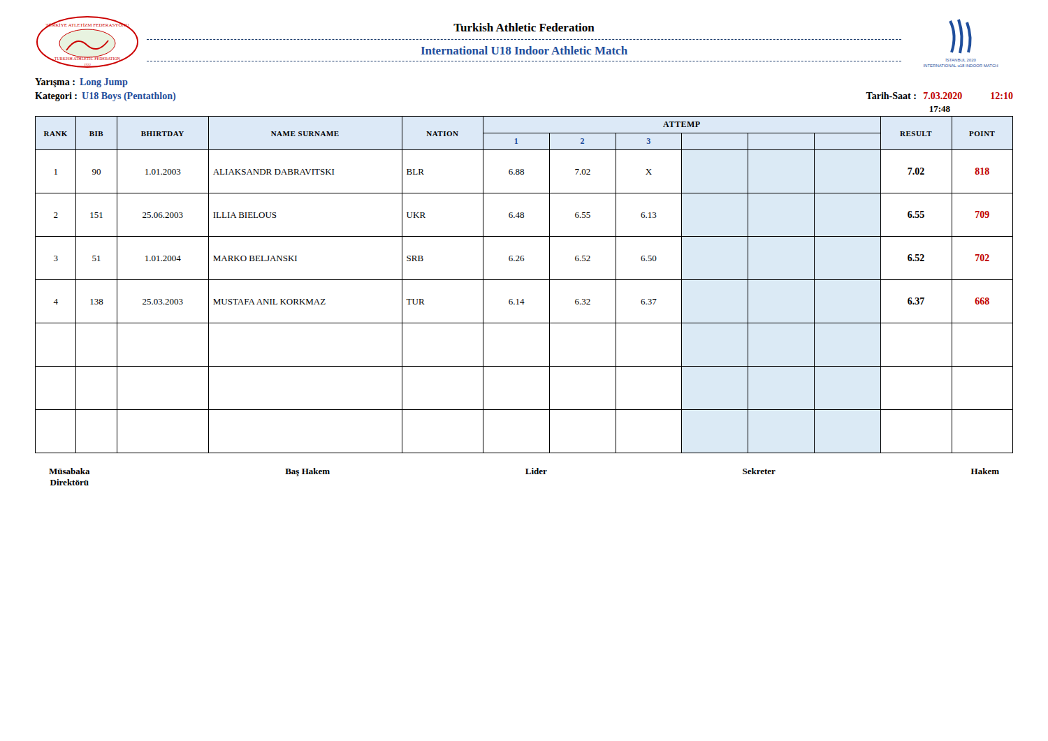Turkish Athletic Federation
International U18 Indoor Athletic Match
Yarışma : Long Jump
Kategori : U18 Boys (Pentathlon) Tarih-Saat : 7.03.2020 12:10
17:48
| RANK | BIB | BHIRTDAY | NAME SURNAME | NATION | ATTEMP | RESULT | POINT |
| --- | --- | --- | --- | --- | --- | --- | --- |
| 1 | 2 | 3 | | | |
| 1 | 90 | 1.01.2003 | ALIAKSANDR DABRAVITSKI | BLR | 6.88 | 7.02 | X | | | | 7.02 | 818 |
| 2 | 151 | 25.06.2003 | ILLIA BIELOUS | UKR | 6.48 | 6.55 | 6.13 | | | | 6.55 | 709 |
| 3 | 51 | 1.01.2004 | MARKO BELJANSKI | SRB | 6.26 | 6.52 | 6.50 | | | | 6.52 | 702 |
| 4 | 138 | 25.03.2003 | MUSTAFA ANIL KORKMAZ | TUR | 6.14 | 6.32 | 6.37 | | | | 6.37 | 668 |
Müsabaka
Direktörü
Baş Hakem
Lider
Sekreter
Hakem